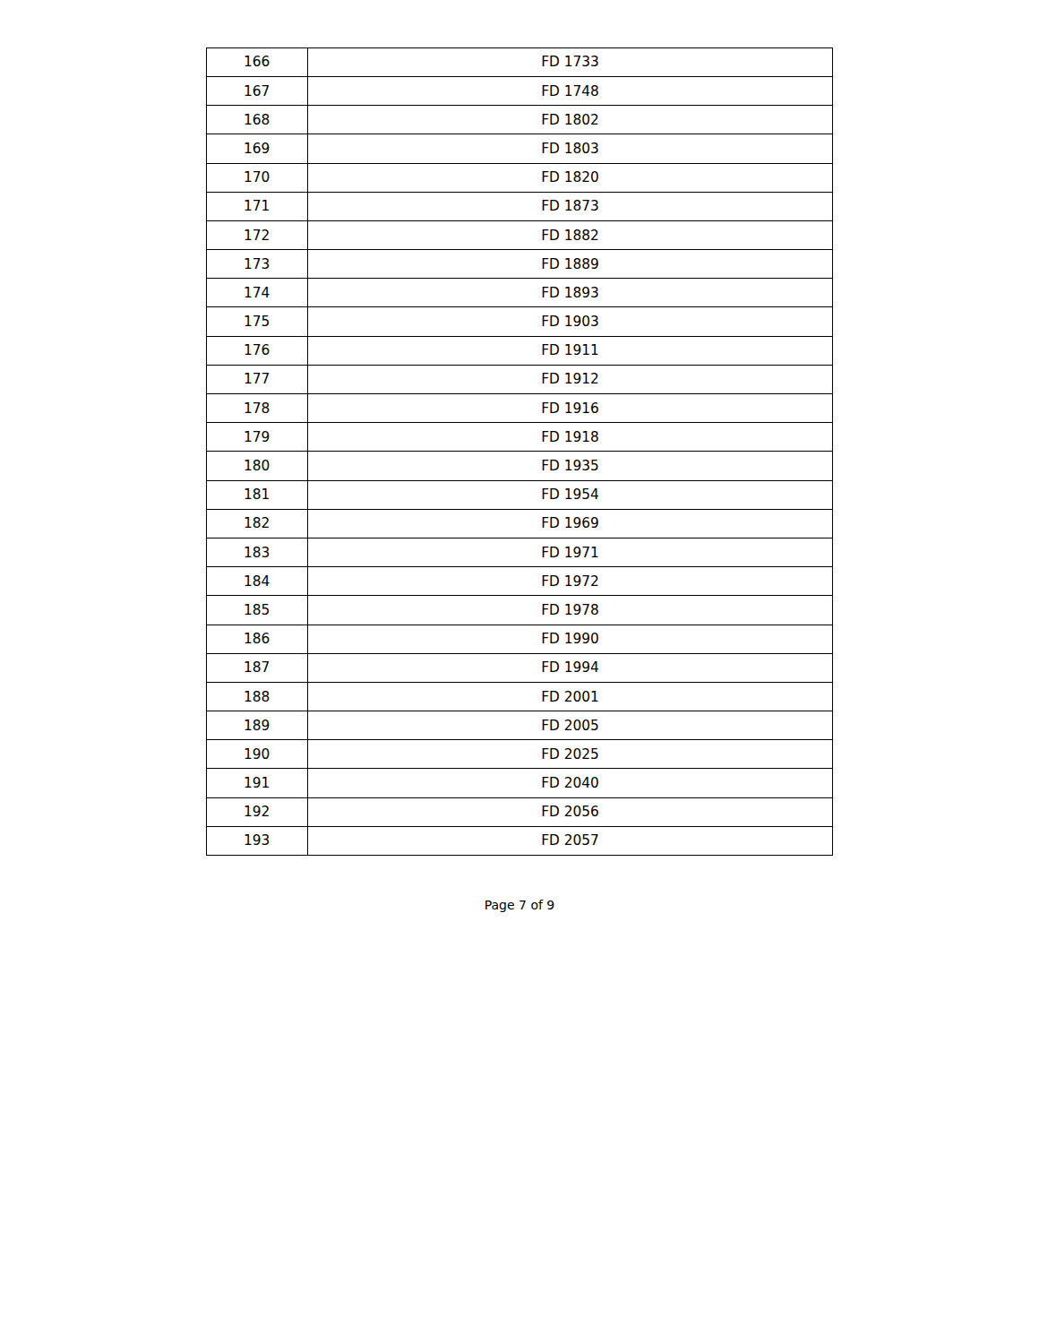| 166 | FD 1733 |
| 167 | FD 1748 |
| 168 | FD 1802 |
| 169 | FD 1803 |
| 170 | FD 1820 |
| 171 | FD 1873 |
| 172 | FD 1882 |
| 173 | FD 1889 |
| 174 | FD 1893 |
| 175 | FD 1903 |
| 176 | FD 1911 |
| 177 | FD 1912 |
| 178 | FD 1916 |
| 179 | FD 1918 |
| 180 | FD 1935 |
| 181 | FD 1954 |
| 182 | FD 1969 |
| 183 | FD 1971 |
| 184 | FD 1972 |
| 185 | FD 1978 |
| 186 | FD 1990 |
| 187 | FD 1994 |
| 188 | FD 2001 |
| 189 | FD 2005 |
| 190 | FD 2025 |
| 191 | FD 2040 |
| 192 | FD 2056 |
| 193 | FD 2057 |
Page 7 of 9